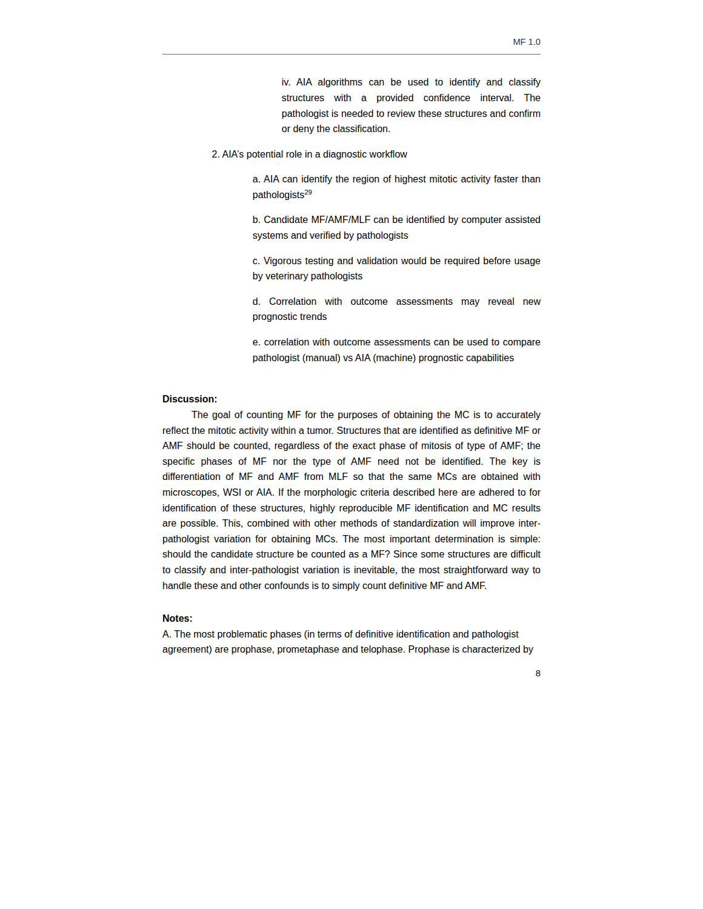MF 1.0
iv. AIA algorithms can be used to identify and classify structures with a provided confidence interval. The pathologist is needed to review these structures and confirm or deny the classification.
2. AIA’s potential role in a diagnostic workflow
a. AIA can identify the region of highest mitotic activity faster than pathologists29
b. Candidate MF/AMF/MLF can be identified by computer assisted systems and verified by pathologists
c. Vigorous testing and validation would be required before usage by veterinary pathologists
d. Correlation with outcome assessments may reveal new prognostic trends
e. correlation with outcome assessments can be used to compare pathologist (manual) vs AIA (machine) prognostic capabilities
Discussion:
The goal of counting MF for the purposes of obtaining the MC is to accurately reflect the mitotic activity within a tumor. Structures that are identified as definitive MF or AMF should be counted, regardless of the exact phase of mitosis of type of AMF; the specific phases of MF nor the type of AMF need not be identified. The key is differentiation of MF and AMF from MLF so that the same MCs are obtained with microscopes, WSI or AIA. If the morphologic criteria described here are adhered to for identification of these structures, highly reproducible MF identification and MC results are possible. This, combined with other methods of standardization will improve inter-pathologist variation for obtaining MCs. The most important determination is simple: should the candidate structure be counted as a MF? Since some structures are difficult to classify and inter-pathologist variation is inevitable, the most straightforward way to handle these and other confounds is to simply count definitive MF and AMF.
Notes:
A. The most problematic phases (in terms of definitive identification and pathologist agreement) are prophase, prometaphase and telophase. Prophase is characterized by
8